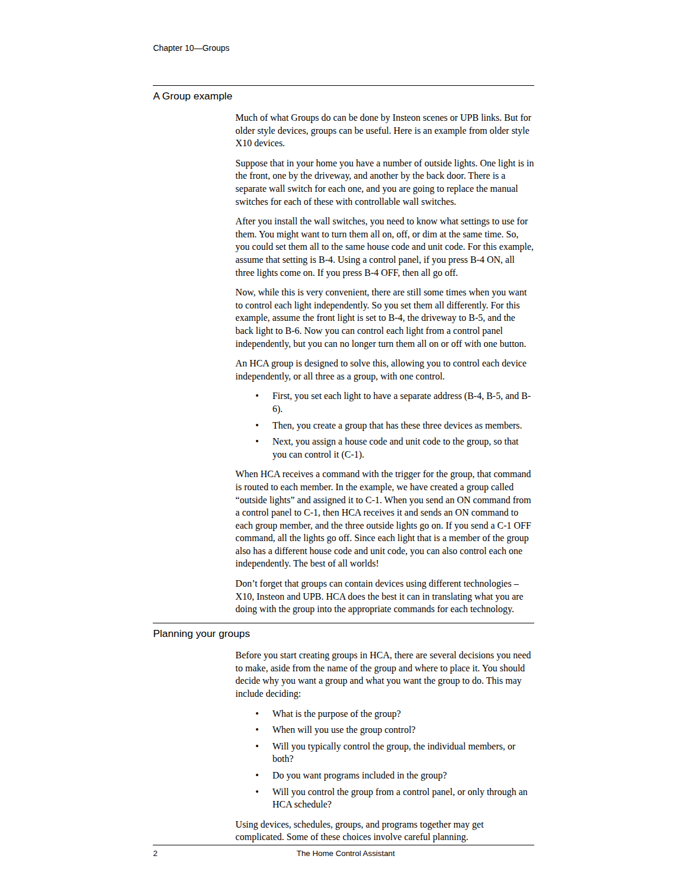Chapter 10—Groups
A Group example
Much of what Groups do can be done by Insteon scenes or UPB links. But for older style devices, groups can be useful. Here is an example from older style X10 devices.
Suppose that in your home you have a number of outside lights. One light is in the front, one by the driveway, and another by the back door. There is a separate wall switch for each one, and you are going to replace the manual switches for each of these with controllable wall switches.
After you install the wall switches, you need to know what settings to use for them. You might want to turn them all on, off, or dim at the same time. So, you could set them all to the same house code and unit code. For this example, assume that setting is B-4. Using a control panel, if you press B-4 ON, all three lights come on. If you press B-4 OFF, then all go off.
Now, while this is very convenient, there are still some times when you want to control each light independently. So you set them all differently. For this example, assume the front light is set to B-4, the driveway to B-5, and the back light to B-6. Now you can control each light from a control panel independently, but you can no longer turn them all on or off with one button.
An HCA group is designed to solve this, allowing you to control each device independently, or all three as a group, with one control.
First, you set each light to have a separate address (B-4, B-5, and B-6).
Then, you create a group that has these three devices as members.
Next, you assign a house code and unit code to the group, so that you can control it (C-1).
When HCA receives a command with the trigger for the group, that command is routed to each member. In the example, we have created a group called “outside lights” and assigned it to C-1. When you send an ON command from a control panel to C-1, then HCA receives it and sends an ON command to each group member, and the three outside lights go on. If you send a C-1 OFF command, all the lights go off. Since each light that is a member of the group also has a different house code and unit code, you can also control each one independently. The best of all worlds!
Don’t forget that groups can contain devices using different technologies – X10, Insteon and UPB. HCA does the best it can in translating what you are doing with the group into the appropriate commands for each technology.
Planning your groups
Before you start creating groups in HCA, there are several decisions you need to make, aside from the name of the group and where to place it. You should decide why you want a group and what you want the group to do. This may include deciding:
What is the purpose of the group?
When will you use the group control?
Will you typically control the group, the individual members, or both?
Do you want programs included in the group?
Will you control the group from a control panel, or only through an HCA schedule?
Using devices, schedules, groups, and programs together may get complicated. Some of these choices involve careful planning.
2
The Home Control Assistant